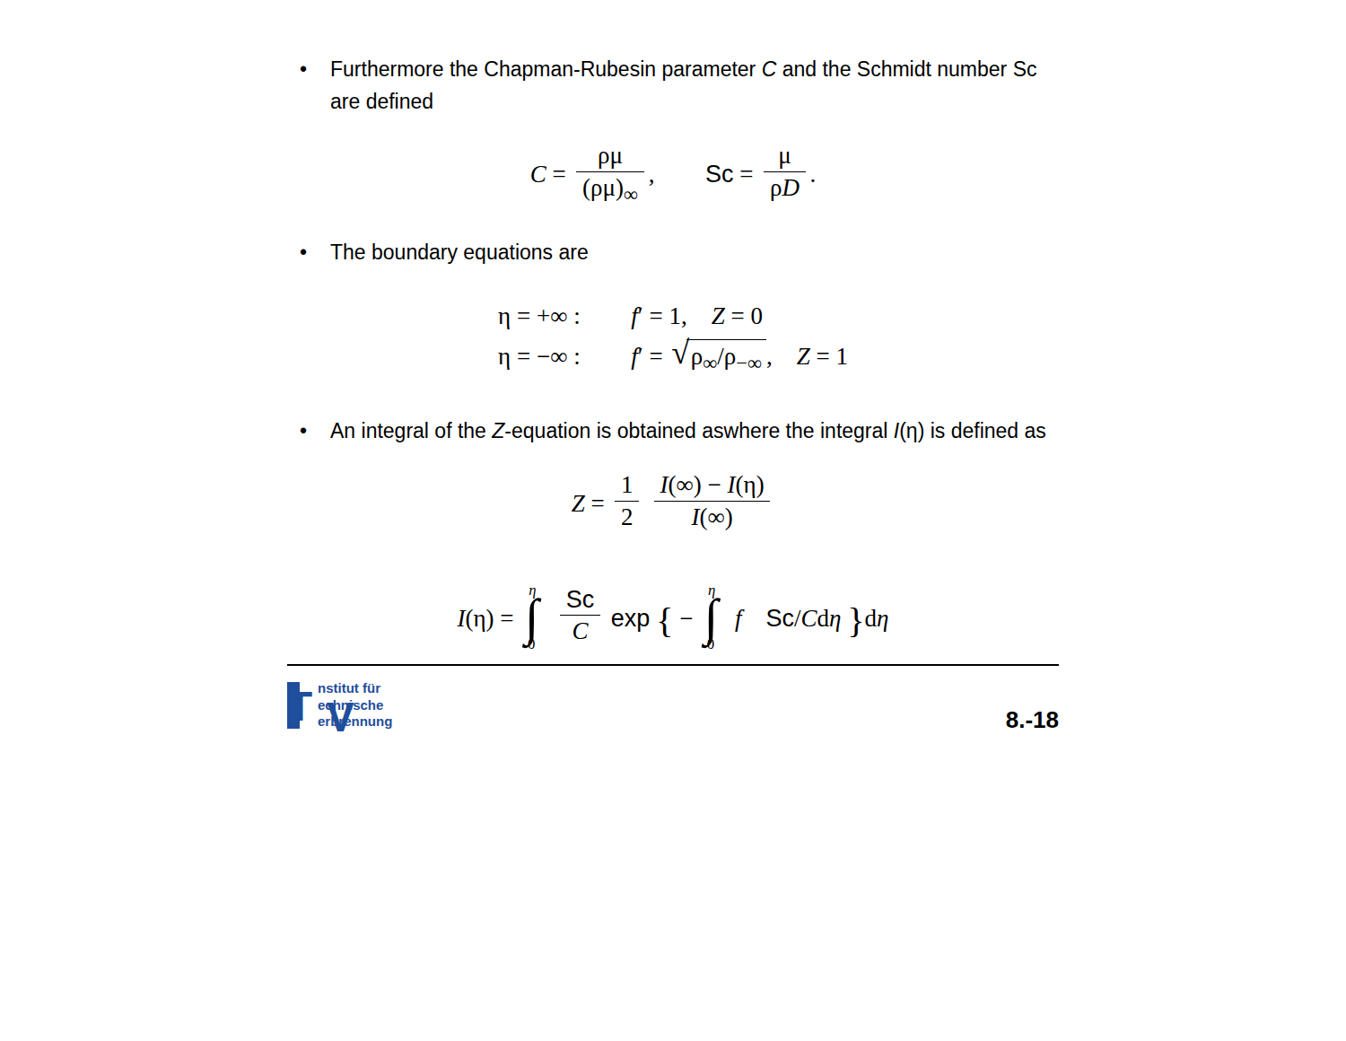Furthermore the Chapman-Rubesin parameter C and the Schmidt number Sc are defined
C = ρμ (ρμ)∞ , Sc = μ ρD .
The boundary equations are
η = +∞ : f′ = 1, Z = 0
η = −∞ : f′ = ρ∞/ρ−∞, Z = 1
An integral of the Z-equation is obtained aswhere the integral I(η) is defined as
Z = 1 2 I(∞) − I(η) I(∞)
I(η) = η ∫ 0 Sc C exp { − η ∫ 0 f Sc/Cdη }dη
T
V
nstitut für
echnische
erbrennung
8.-18